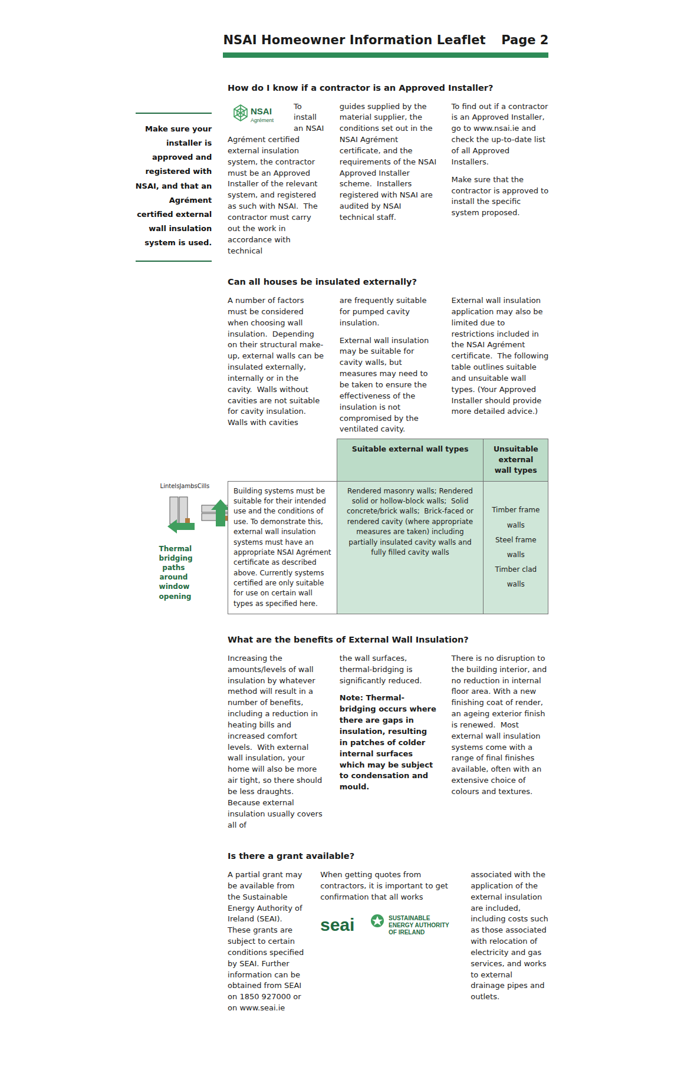NSAI Homeowner Information Leaflet
Page 2
Make sure your installer is approved and registered with NSAI, and that an Agrément certified external wall insulation system is used.
Lintels Jambs Cills
Thermal bridging paths
around window opening
How do I know if a contractor is an Approved Installer?
NSAI Agrément
To install an NSAI Agrément certified external insulation system, the contractor must be an Approved Installer of the relevant system, and registered as such with NSAI. The contractor must carry out the work in accordance with technical
guides supplied by the material supplier, the conditions set out in the NSAI Agrément certificate, and the requirements of the NSAI Approved Installer scheme. Installers registered with NSAI are audited by NSAI technical staff.
To find out if a contractor is an Approved Installer, go to www.nsai.ie and check the up-to-date list of all Approved Installers.
Make sure that the contractor is approved to install the specific system proposed.
Can all houses be insulated externally?
A number of factors must be considered when choosing wall insulation. Depending on their structural make-up, external walls can be insulated externally, internally or in the cavity. Walls without cavities are not suitable for cavity insulation. Walls with cavities
are frequently suitable for pumped cavity insulation.
External wall insulation may be suitable for cavity walls, but measures may need to be taken to ensure the effectiveness of the insulation is not compromised by the ventilated cavity.
External wall insulation application may also be limited due to restrictions included in the NSAI Agrément certificate. The following table outlines suitable and unsuitable wall types. (Your Approved Installer should provide more detailed advice.)
| | Suitable external wall types | Unsuitable external wall types |
| --- | --- | --- |
| Building systems must be suitable for their intended use and the conditions of use. To demonstrate this, external wall insulation systems must have an appropriate NSAI Agrément certificate as described above. Currently systems certified are only suitable for use on certain wall types as specified here. | Rendered masonry walls; Rendered solid or hollow-block walls; Solid concrete/brick walls; Brick-faced or rendered cavity (where appropriate measures are taken) including partially insulated cavity walls and fully filled cavity walls | Timber frame walls Steel frame walls Timber clad walls |
What are the benefits of External Wall Insulation?
Increasing the amounts/levels of wall insulation by whatever method will result in a number of benefits, including a reduction in heating bills and increased comfort levels. With external wall insulation, your home will also be more air tight, so there should be less draughts. Because external insulation usually covers all of
the wall surfaces, thermal-bridging is significantly reduced.
Note: Thermal-bridging occurs where there are gaps in insulation, resulting in patches of colder internal surfaces which may be subject to condensation and mould.
There is no disruption to the building interior, and no reduction in internal floor area. With a new finishing coat of render, an ageing exterior finish is renewed. Most external wall insulation systems come with a range of final finishes available, often with an extensive choice of colours and textures.
Is there a grant available?
A partial grant may be available from the Sustainable Energy Authority of Ireland (SEAI). These grants are subject to certain conditions specified by SEAI. Further information can be obtained from SEAI on 1850 927000 or on www.seai.ie
When getting quotes from contractors, it is important to get confirmation that all works
seai SUSTAINABLE ENERGY AUTHORITY OF IRELAND
associated with the application of the external insulation are included, including costs such as those associated with relocation of electricity and gas services, and works to external drainage pipes and outlets.